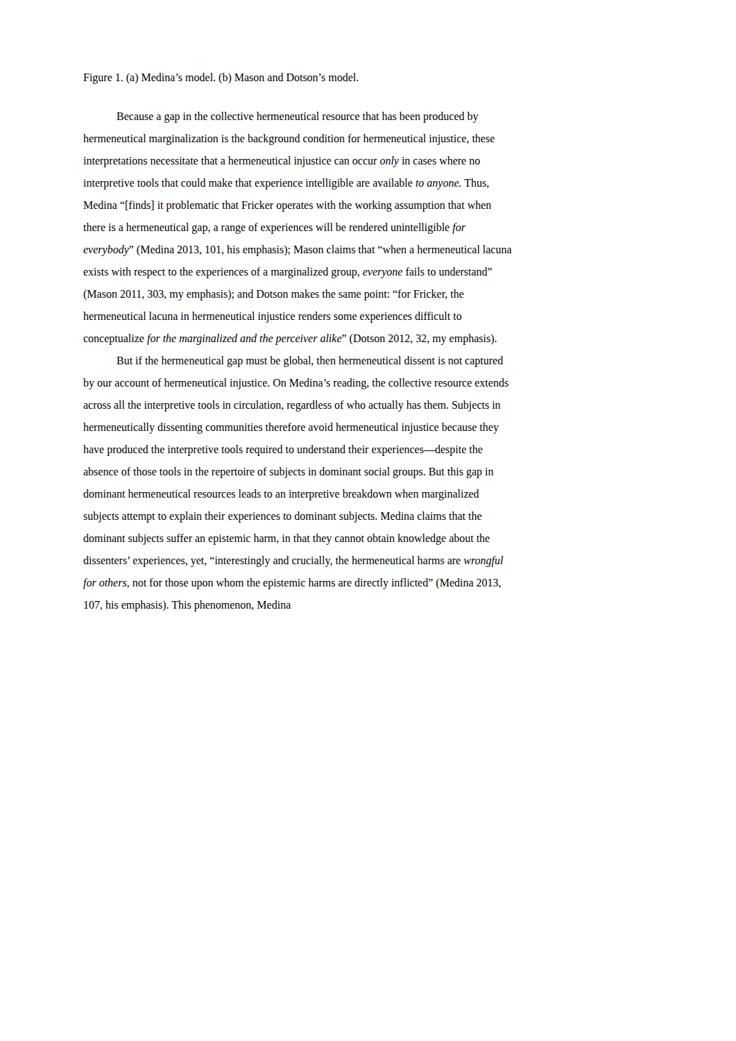Figure 1. (a) Medina’s model. (b) Mason and Dotson’s model.
Because a gap in the collective hermeneutical resource that has been produced by hermeneutical marginalization is the background condition for hermeneutical injustice, these interpretations necessitate that a hermeneutical injustice can occur only in cases where no interpretive tools that could make that experience intelligible are available to anyone. Thus, Medina “[finds] it problematic that Fricker operates with the working assumption that when there is a hermeneutical gap, a range of experiences will be rendered unintelligible for everybody” (Medina 2013, 101, his emphasis); Mason claims that “when a hermeneutical lacuna exists with respect to the experiences of a marginalized group, everyone fails to understand” (Mason 2011, 303, my emphasis); and Dotson makes the same point: “for Fricker, the hermeneutical lacuna in hermeneutical injustice renders some experiences difficult to conceptualize for the marginalized and the perceiver alike” (Dotson 2012, 32, my emphasis).
But if the hermeneutical gap must be global, then hermeneutical dissent is not captured by our account of hermeneutical injustice. On Medina’s reading, the collective resource extends across all the interpretive tools in circulation, regardless of who actually has them. Subjects in hermeneutically dissenting communities therefore avoid hermeneutical injustice because they have produced the interpretive tools required to understand their experiences—despite the absence of those tools in the repertoire of subjects in dominant social groups. But this gap in dominant hermeneutical resources leads to an interpretive breakdown when marginalized subjects attempt to explain their experiences to dominant subjects. Medina claims that the dominant subjects suffer an epistemic harm, in that they cannot obtain knowledge about the dissenters’ experiences, yet, “interestingly and crucially, the hermeneutical harms are wrongful for others, not for those upon whom the epistemic harms are directly inflicted” (Medina 2013, 107, his emphasis). This phenomenon, Medina